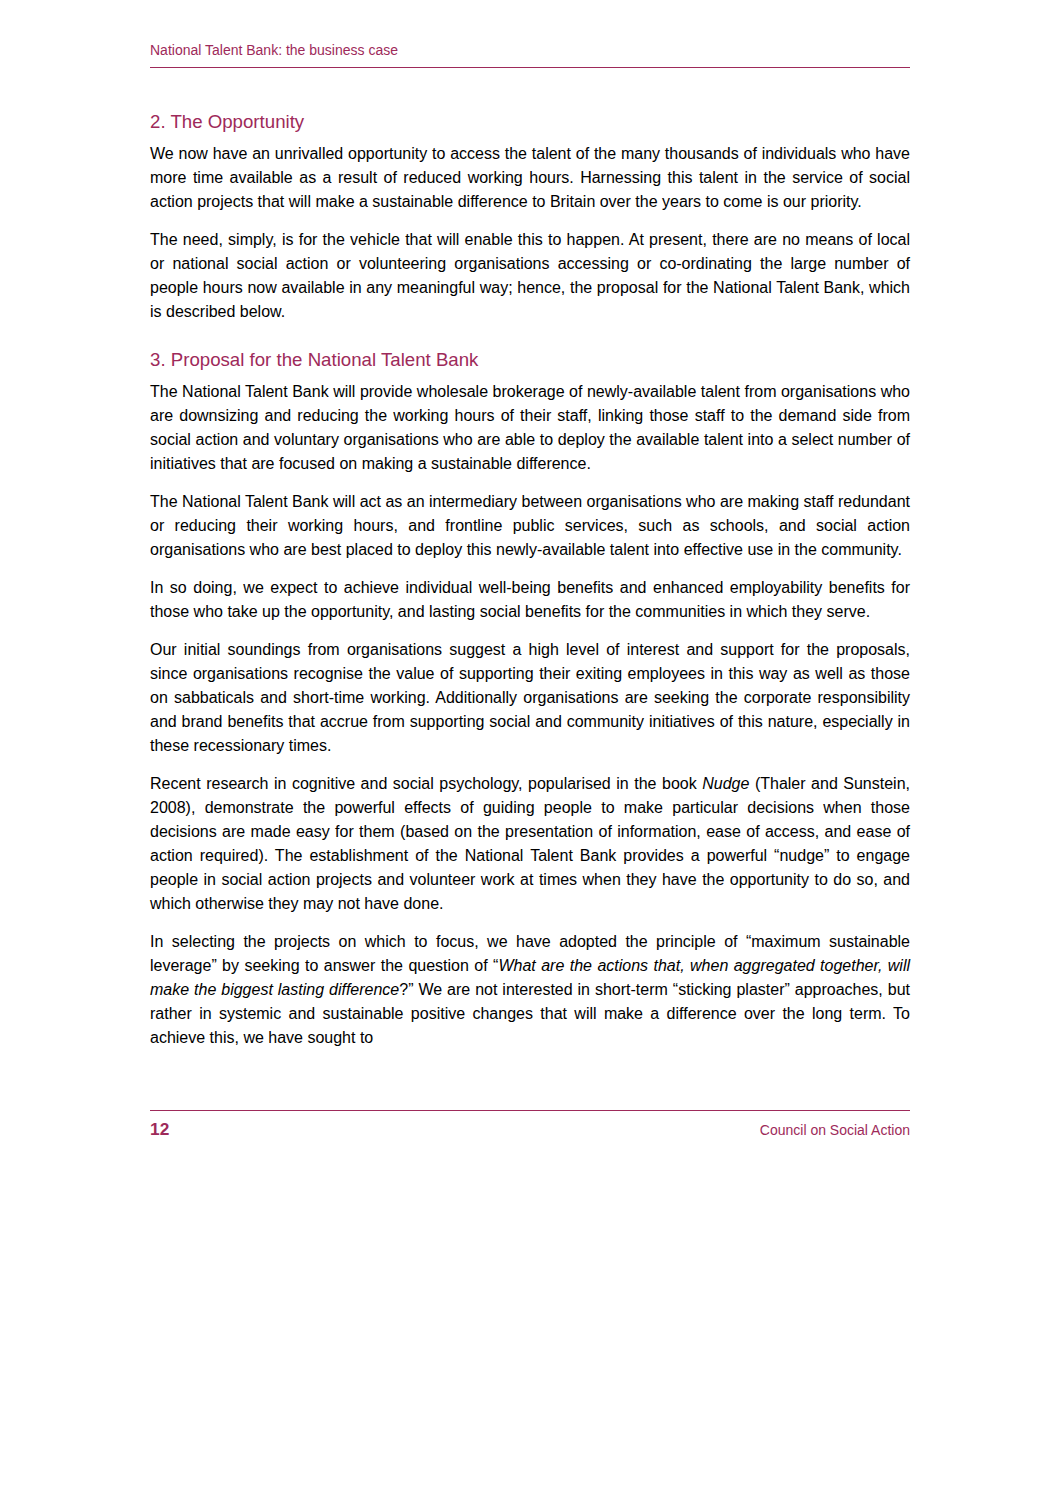National Talent Bank: the business case
2. The Opportunity
We now have an unrivalled opportunity to access the talent of the many thousands of individuals who have more time available as a result of reduced working hours. Harnessing this talent in the service of social action projects that will make a sustainable difference to Britain over the years to come is our priority.
The need, simply, is for the vehicle that will enable this to happen. At present, there are no means of local or national social action or volunteering organisations accessing or co-ordinating the large number of people hours now available in any meaningful way; hence, the proposal for the National Talent Bank, which is described below.
3. Proposal for the National Talent Bank
The National Talent Bank will provide wholesale brokerage of newly-available talent from organisations who are downsizing and reducing the working hours of their staff, linking those staff to the demand side from social action and voluntary organisations who are able to deploy the available talent into a select number of initiatives that are focused on making a sustainable difference.
The National Talent Bank will act as an intermediary between organisations who are making staff redundant or reducing their working hours, and frontline public services, such as schools, and social action organisations who are best placed to deploy this newly-available talent into effective use in the community.
In so doing, we expect to achieve individual well-being benefits and enhanced employability benefits for those who take up the opportunity, and lasting social benefits for the communities in which they serve.
Our initial soundings from organisations suggest a high level of interest and support for the proposals, since organisations recognise the value of supporting their exiting employees in this way as well as those on sabbaticals and short-time working. Additionally organisations are seeking the corporate responsibility and brand benefits that accrue from supporting social and community initiatives of this nature, especially in these recessionary times.
Recent research in cognitive and social psychology, popularised in the book Nudge (Thaler and Sunstein, 2008), demonstrate the powerful effects of guiding people to make particular decisions when those decisions are made easy for them (based on the presentation of information, ease of access, and ease of action required). The establishment of the National Talent Bank provides a powerful “nudge” to engage people in social action projects and volunteer work at times when they have the opportunity to do so, and which otherwise they may not have done.
In selecting the projects on which to focus, we have adopted the principle of “maximum sustainable leverage” by seeking to answer the question of “What are the actions that, when aggregated together, will make the biggest lasting difference?” We are not interested in short-term “sticking plaster” approaches, but rather in systemic and sustainable positive changes that will make a difference over the long term. To achieve this, we have sought to
12 Council on Social Action